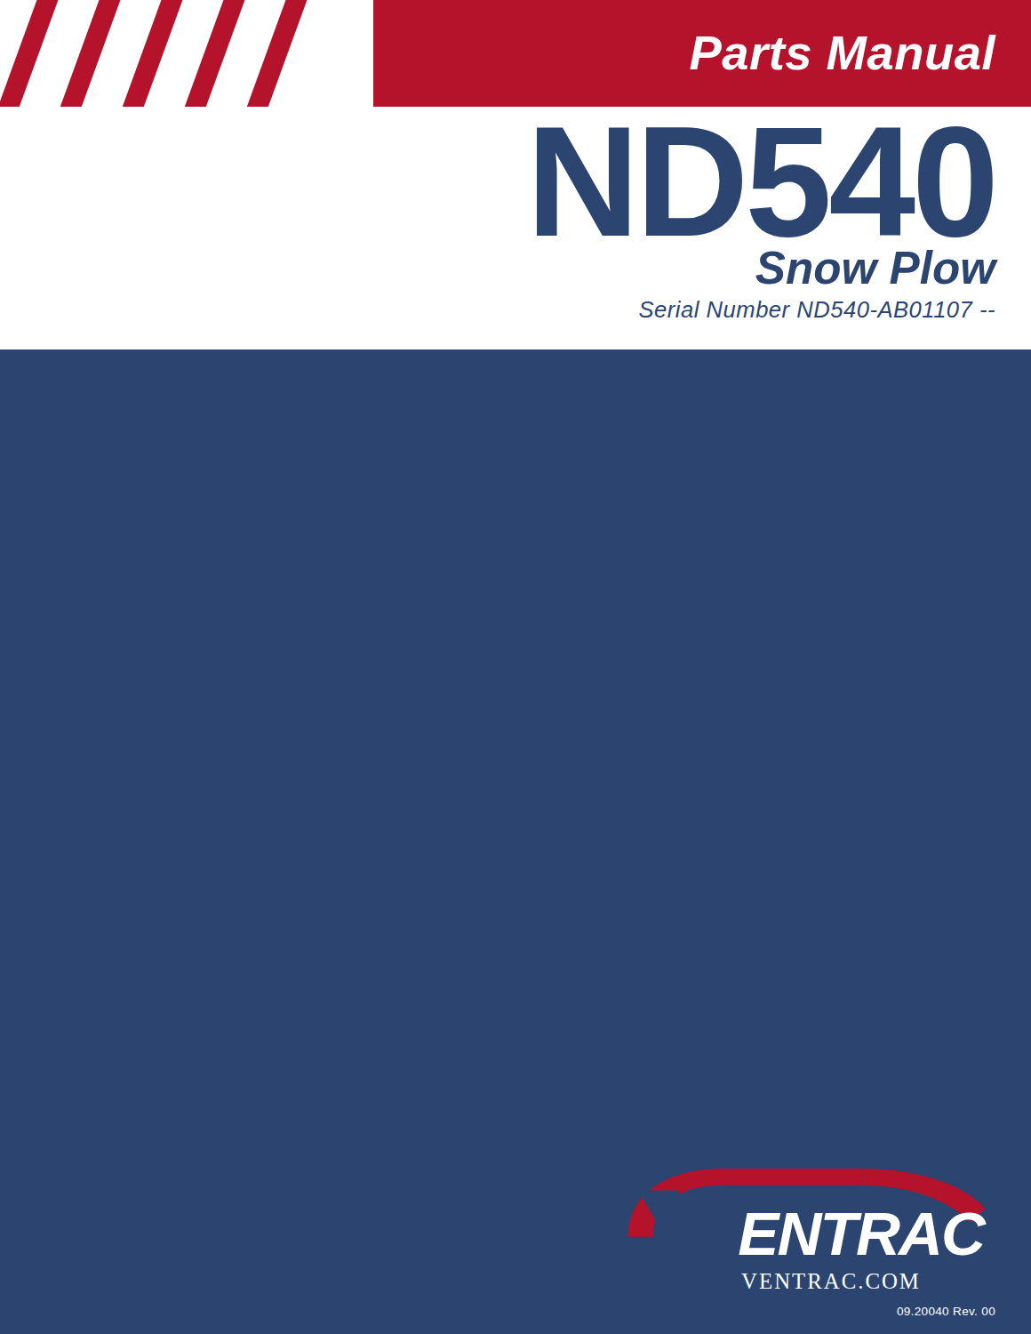Parts Manual
ND540
Snow Plow
Serial Number ND540-AB01107 --
ENTRAC
VENTRAC.COM
09.20040 Rev. 00